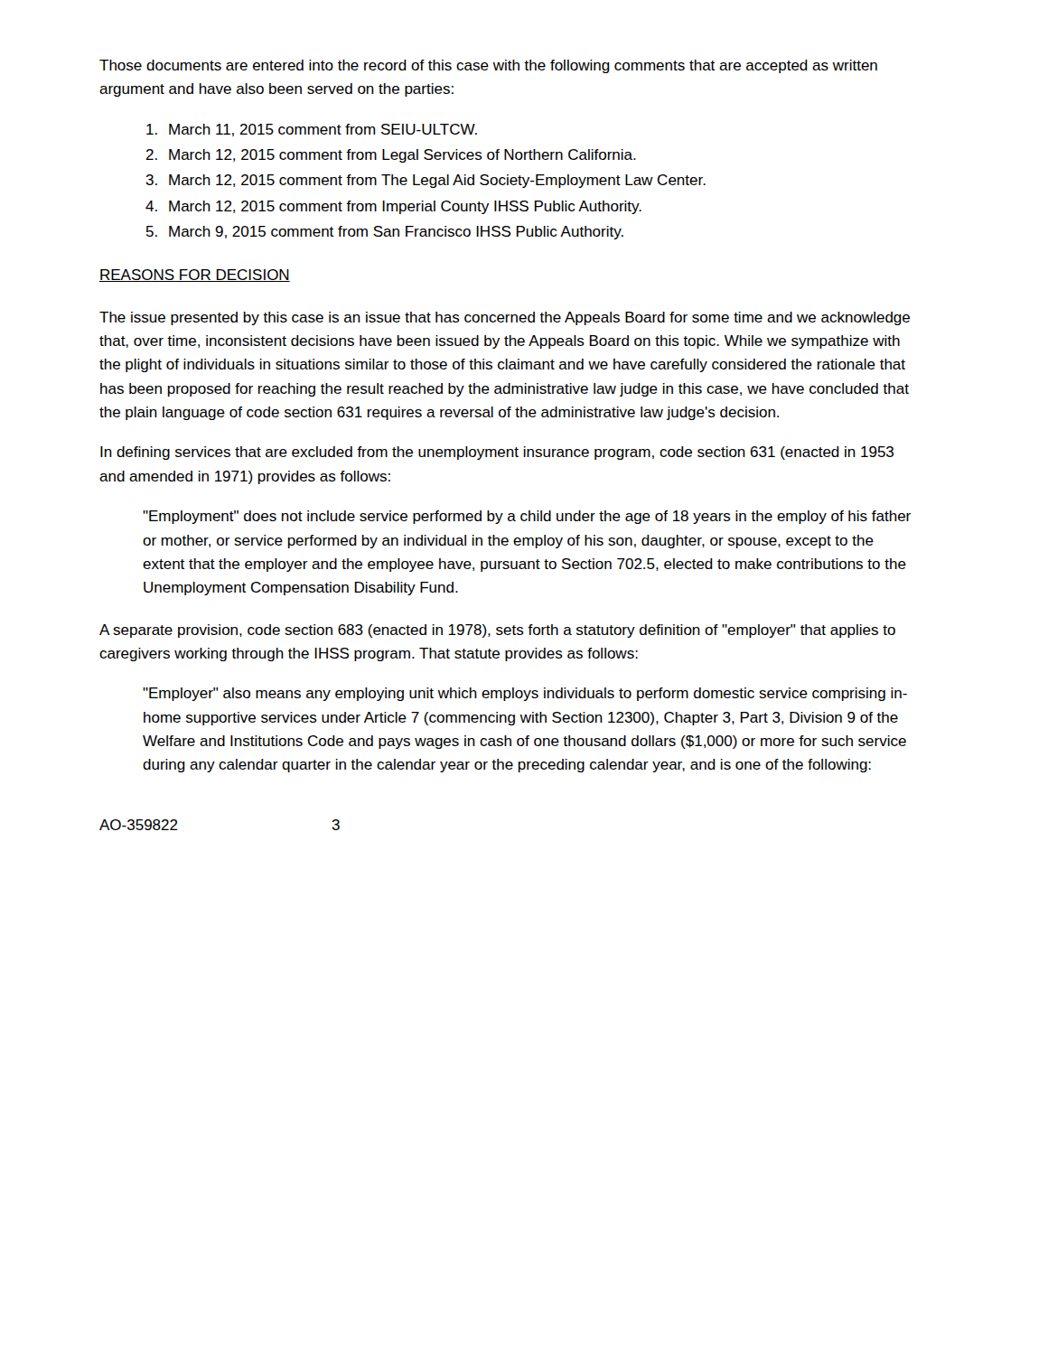Those documents are entered into the record of this case with the following comments that are accepted as written argument and have also been served on the parties:
March 11, 2015 comment from SEIU-ULTCW.
March 12, 2015 comment from Legal Services of Northern California.
March 12, 2015 comment from The Legal Aid Society-Employment Law Center.
March 12, 2015 comment from Imperial County IHSS Public Authority.
March 9, 2015 comment from San Francisco IHSS Public Authority.
REASONS FOR DECISION
The issue presented by this case is an issue that has concerned the Appeals Board for some time and we acknowledge that, over time, inconsistent decisions have been issued by the Appeals Board on this topic. While we sympathize with the plight of individuals in situations similar to those of this claimant and we have carefully considered the rationale that has been proposed for reaching the result reached by the administrative law judge in this case, we have concluded that the plain language of code section 631 requires a reversal of the administrative law judge's decision.
In defining services that are excluded from the unemployment insurance program, code section 631 (enacted in 1953 and amended in 1971) provides as follows:
"Employment" does not include service performed by a child under the age of 18 years in the employ of his father or mother, or service performed by an individual in the employ of his son, daughter, or spouse, except to the extent that the employer and the employee have, pursuant to Section 702.5, elected to make contributions to the Unemployment Compensation Disability Fund.
A separate provision, code section 683 (enacted in 1978), sets forth a statutory definition of "employer" that applies to caregivers working through the IHSS program. That statute provides as follows:
"Employer" also means any employing unit which employs individuals to perform domestic service comprising in-home supportive services under Article 7 (commencing with Section 12300), Chapter 3, Part 3, Division 9 of the Welfare and Institutions Code and pays wages in cash of one thousand dollars ($1,000) or more for such service during any calendar quarter in the calendar year or the preceding calendar year, and is one of the following:
AO-359822 3